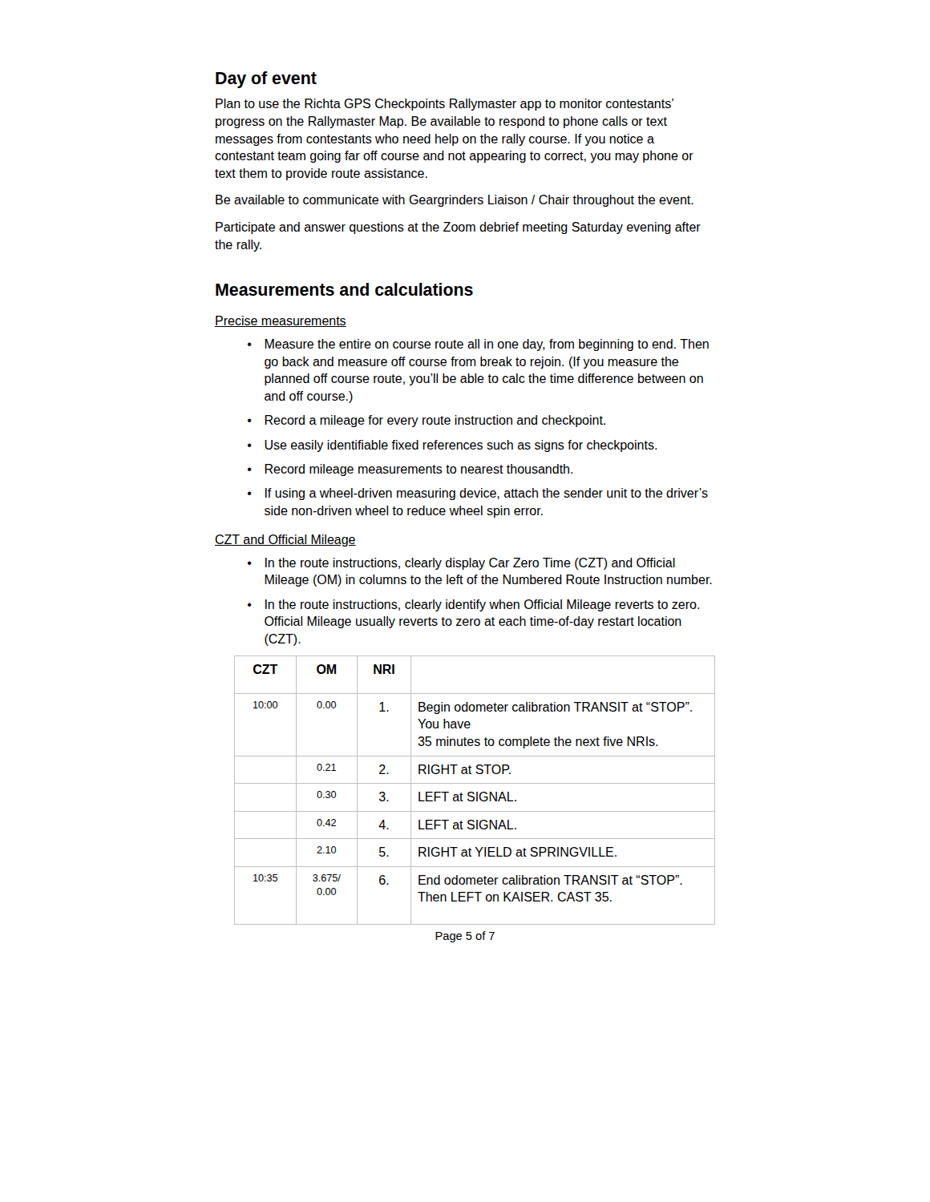Day of event
Plan to use the Richta GPS Checkpoints Rallymaster app to monitor contestants’ progress on the Rallymaster Map. Be available to respond to phone calls or text messages from contestants who need help on the rally course. If you notice a contestant team going far off course and not appearing to correct, you may phone or text them to provide route assistance.
Be available to communicate with Geargrinders Liaison / Chair throughout the event.
Participate and answer questions at the Zoom debrief meeting Saturday evening after the rally.
Measurements and calculations
Precise measurements
Measure the entire on course route all in one day, from beginning to end. Then go back and measure off course from break to rejoin. (If you measure the planned off course route, you’ll be able to calc the time difference between on and off course.)
Record a mileage for every route instruction and checkpoint.
Use easily identifiable fixed references such as signs for checkpoints.
Record mileage measurements to nearest thousandth.
If using a wheel-driven measuring device, attach the sender unit to the driver’s side non-driven wheel to reduce wheel spin error.
CZT and Official Mileage
In the route instructions, clearly display Car Zero Time (CZT) and Official Mileage (OM) in columns to the left of the Numbered Route Instruction number.
In the route instructions, clearly identify when Official Mileage reverts to zero. Official Mileage usually reverts to zero at each time-of-day restart location (CZT).
| CZT | OM | NRI | |
| --- | --- | --- | --- |
| 10:00 | 0.00 | 1. | Begin odometer calibration TRANSIT at “STOP”. You have 35 minutes to complete the next five NRIs. |
| | 0.21 | 2. | RIGHT at STOP. |
| | 0.30 | 3. | LEFT at SIGNAL. |
| | 0.42 | 4. | LEFT at SIGNAL. |
| | 2.10 | 5. | RIGHT at YIELD at SPRINGVILLE. |
| 10:35 | 3.675/ 0.00 | 6. | End odometer calibration TRANSIT at “STOP”. Then LEFT on KAISER. CAST 35. |
Page 5 of 7